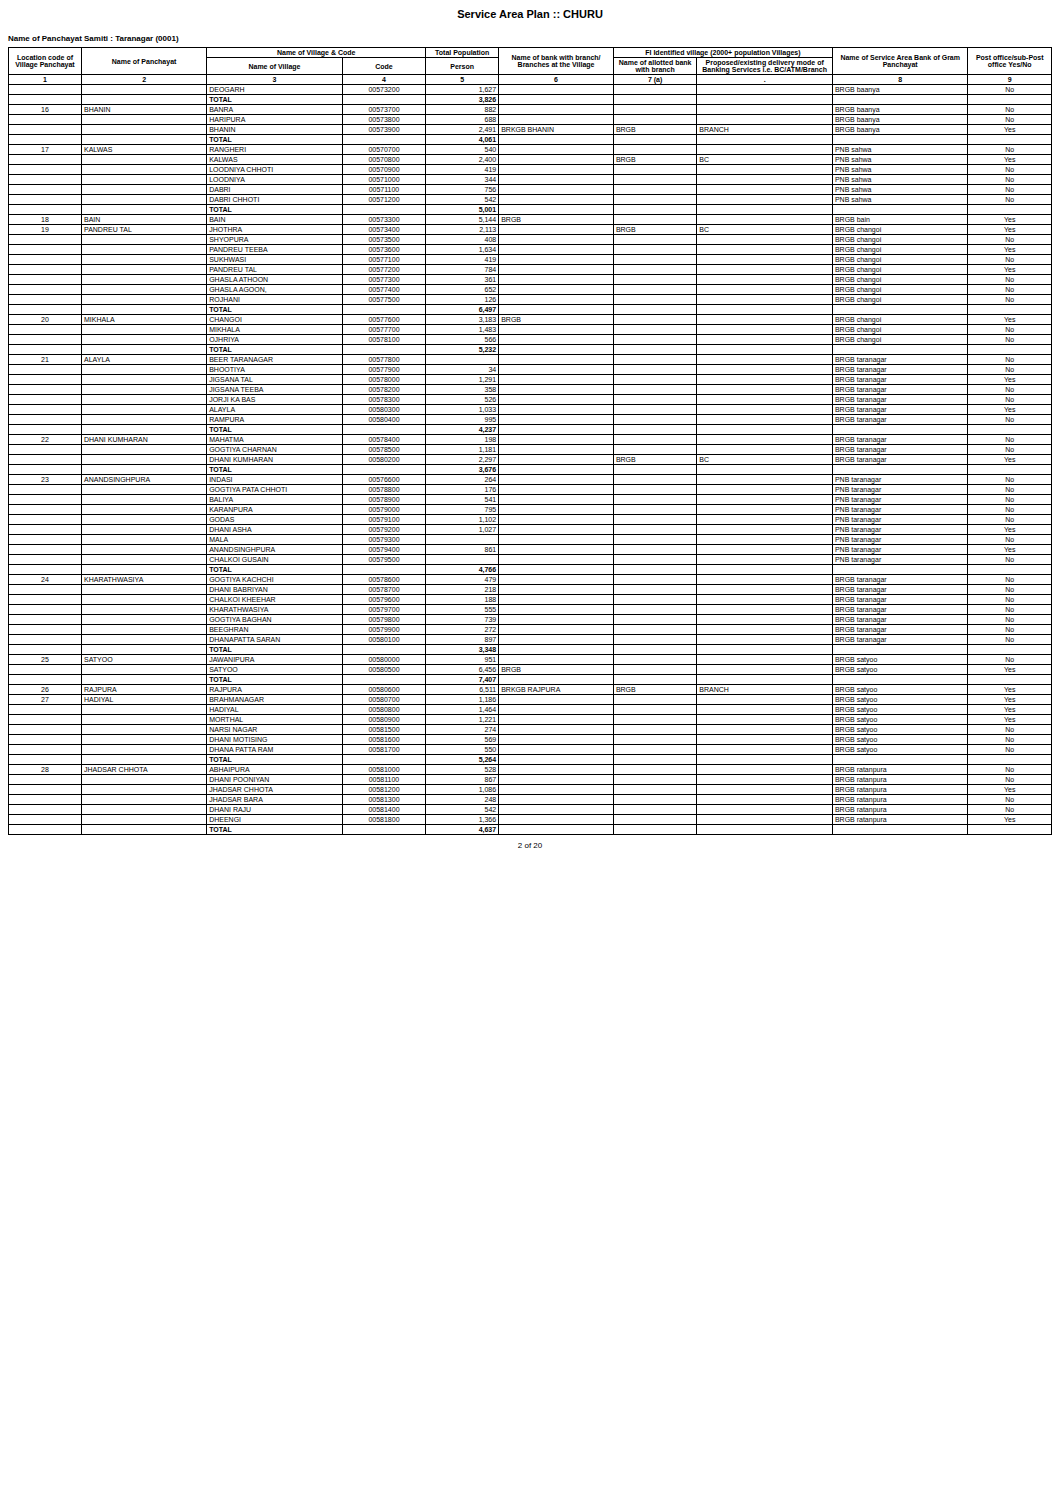Service Area Plan :: CHURU
Name of Panchayat Samiti : Taranagar (0001)
| Location code of Village Panchayat | Name of Panchayat | Name of Village & Code | Total Population | Name of bank with branch/ Branches at the Village | FI Identified village (2000+ population Villages) | Name of Service Area Bank of Gram Panchayat | Post office/sub-Post office Yes/No |
| --- | --- | --- | --- | --- | --- | --- | --- |
| Name of Village | Code | Name of allotted bank with branch | Proposed/existing delivery mode of Banking Services i.e. BC/ATM/Branch |
| Person |
| 1 | 2 | 3 | 4 | 5 | 6 | 7 (a) | . | 8 | 9 |
| | | DEOGARH | 00573200 | 1,627 | | | | BRGB baanya | No |
| | | TOTAL | | 3,826 | | | | | |
| 16 | BHANIN | BANRA | 00573700 | 882 | | | | BRGB baanya | No |
| | | HARIPURA | 00573800 | 688 | | | | BRGB baanya | No |
| | | BHANIN | 00573900 | 2,491 | BRKGB BHANIN | BRGB | BRANCH | BRGB baanya | Yes |
| | | TOTAL | | 4,061 | | | | | |
| 17 | KALWAS | RANGHERI | 00570700 | 540 | | | | PNB sahwa | No |
| | | KALWAS | 00570800 | 2,400 | | BRGB | BC | PNB sahwa | Yes |
| | | LOODNIYA CHHOTI | 00570900 | 419 | | | | PNB sahwa | No |
| | | LOODNIYA | 00571000 | 344 | | | | PNB sahwa | No |
| | | DABRI | 00571100 | 756 | | | | PNB sahwa | No |
| | | DABRI CHHOTI | 00571200 | 542 | | | | PNB sahwa | No |
| | | TOTAL | | 5,001 | | | | | |
| 18 | BAIN | BAIN | 00573300 | 5,144 | BRGB | | | BRGB bain | Yes |
| 19 | PANDREU TAL | JHOTHRA | 00573400 | 2,113 | | BRGB | BC | BRGB changoi | Yes |
| | | SHYOPURA | 00573500 | 408 | | | | BRGB changoi | No |
| | | PANDREU TEEBA | 00573600 | 1,634 | | | | BRGB changoi | Yes |
| | | SUKHWASI | 00577100 | 419 | | | | BRGB changoi | No |
| | | PANDREU TAL | 00577200 | 784 | | | | BRGB changoi | Yes |
| | | GHASLA ATHOON | 00577300 | 361 | | | | BRGB changoi | No |
| | | GHASLA AGOON, | 00577400 | 652 | | | | BRGB changoi | No |
| | | ROJHANI | 00577500 | 126 | | | | BRGB changoi | No |
| | | TOTAL | | 6,497 | | | | | |
| 20 | MIKHALA | CHANGOI | 00577600 | 3,183 | BRGB | | | BRGB changoi | Yes |
| | | MIKHALA | 00577700 | 1,483 | | | | BRGB changoi | No |
| | | OJHRIYA | 00578100 | 566 | | | | BRGB changoi | No |
| | | TOTAL | | 5,232 | | | | | |
| 21 | ALAYLA | BEER TARANAGAR | 00577800 | | | | | BRGB taranagar | No |
| | | BHOOTIYA | 00577900 | 34 | | | | BRGB taranagar | No |
| | | JIGSANA TAL | 00578000 | 1,291 | | | | BRGB taranagar | Yes |
| | | JIGSANA TEEBA | 00578200 | 358 | | | | BRGB taranagar | No |
| | | JORJI KA BAS | 00578300 | 526 | | | | BRGB taranagar | No |
| | | ALAYLA | 00580300 | 1,033 | | | | BRGB taranagar | Yes |
| | | RAMPURA | 00580400 | 995 | | | | BRGB taranagar | No |
| | | TOTAL | | 4,237 | | | | | |
| 22 | DHANI KUMHARAN | MAHATMA | 00578400 | 198 | | | | BRGB taranagar | No |
| | | GOGTIYA CHARNAN | 00578500 | 1,181 | | | | BRGB taranagar | No |
| | | DHANI KUMHARAN | 00580200 | 2,297 | | BRGB | BC | BRGB taranagar | Yes |
| | | TOTAL | | 3,676 | | | | | |
| 23 | ANANDSINGHPURA | INDASI | 00576600 | 264 | | | | PNB taranagar | No |
| | | GOGTIYA PATA CHHOTI | 00578800 | 176 | | | | PNB taranagar | No |
| | | BALIYA | 00578900 | 541 | | | | PNB taranagar | No |
| | | KARANPURA | 00579000 | 795 | | | | PNB taranagar | No |
| | | GODAS | 00579100 | 1,102 | | | | PNB taranagar | No |
| | | DHANI ASHA | 00579200 | 1,027 | | | | PNB taranagar | Yes |
| | | MALA | 00579300 | | | | | PNB taranagar | No |
| | | ANANDSINGHPURA | 00579400 | 861 | | | | PNB taranagar | Yes |
| | | CHALKOI GUSAIN | 00579500 | | | | | PNB taranagar | No |
| | | TOTAL | | 4,766 | | | | | |
| 24 | KHARATHWASIYA | GOGTIYA KACHCHI | 00578600 | 479 | | | | BRGB taranagar | No |
| | | DHANI BABRIYAN | 00578700 | 218 | | | | BRGB taranagar | No |
| | | CHALKOI KHEEHAR | 00579600 | 188 | | | | BRGB taranagar | No |
| | | KHARATHWASIYA | 00579700 | 555 | | | | BRGB taranagar | No |
| | | GOGTIYA BAGHAN | 00579800 | 739 | | | | BRGB taranagar | No |
| | | BEEGHRAN | 00579900 | 272 | | | | BRGB taranagar | No |
| | | DHANAPATTA SARAN | 00580100 | 897 | | | | BRGB taranagar | No |
| | | TOTAL | | 3,348 | | | | | |
| 25 | SATYOO | JAWANIPURA | 00580000 | 951 | | | | BRGB satyoo | No |
| | | SATYOO | 00580500 | 6,456 | BRGB | | | BRGB satyoo | Yes |
| | | TOTAL | | 7,407 | | | | | |
| 26 | RAJPURA | RAJPURA | 00580600 | 6,511 | BRKGB RAJPURA | BRGB | BRANCH | BRGB satyoo | Yes |
| 27 | HADIYAL | BRAHMANAGAR | 00580700 | 1,186 | | | | BRGB satyoo | Yes |
| | | HADIYAL | 00580800 | 1,464 | | | | BRGB satyoo | Yes |
| | | MORTHAL | 00580900 | 1,221 | | | | BRGB satyoo | Yes |
| | | NARSI NAGAR | 00581500 | 274 | | | | BRGB satyoo | No |
| | | DHANI MOTISING | 00581600 | 569 | | | | BRGB satyoo | No |
| | | DHANA PATTA RAM | 00581700 | 550 | | | | BRGB satyoo | No |
| | | TOTAL | | 5,264 | | | | | |
| 28 | JHADSAR CHHOTA | ABHAIPURA | 00581000 | 528 | | | | BRGB ratanpura | No |
| | | DHANI POONIYAN | 00581100 | 867 | | | | BRGB ratanpura | No |
| | | JHADSAR CHHOTA | 00581200 | 1,086 | | | | BRGB ratanpura | Yes |
| | | JHADSAR BARA | 00581300 | 248 | | | | BRGB ratanpura | No |
| | | DHANI RAJU | 00581400 | 542 | | | | BRGB ratanpura | No |
| | | DHEENGI | 00581800 | 1,366 | | | | BRGB ratanpura | Yes |
| | | TOTAL | | 4,637 | | | | | |
2 of 20